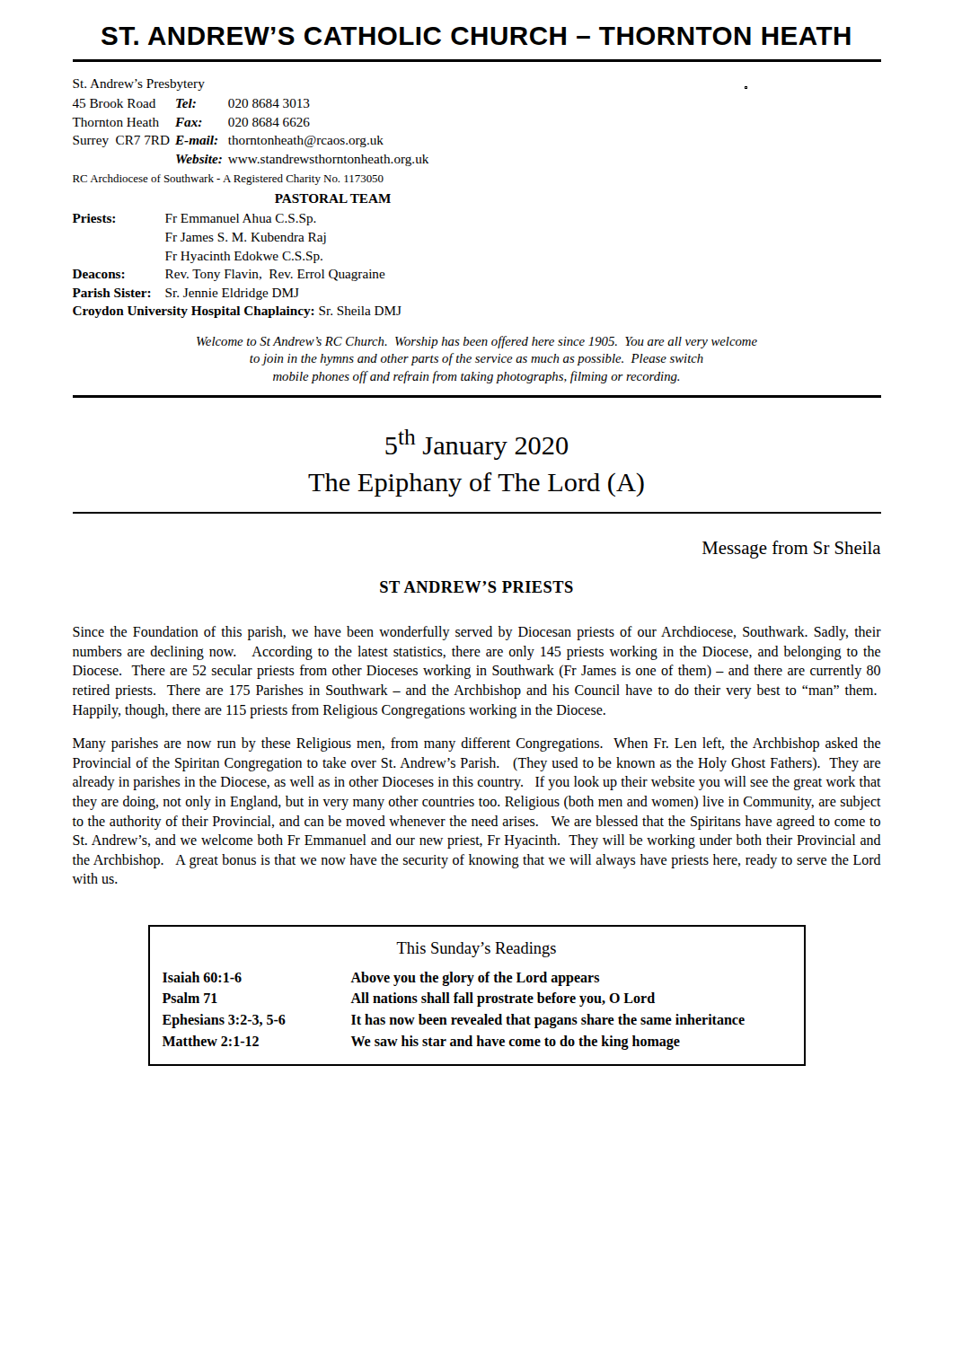St. Andrew’s Catholic Church – Thornton Heath
St. Andrew’s Presbytery
| 45 Brook Road | Tel: | 020 8684 3013 |
| Thornton Heath | Fax: | 020 8684 6626 |
| Surrey CR7 7RD | E-mail: | thorntonheath@rcaos.org.uk |
| | Website: | www.standrewsthorntonheath.org.uk |
RC Archdiocese of Southwark - A Registered Charity No. 1173050
PASTORAL TEAM
| Priests: | Fr Emmanuel Ahua C.S.Sp. |
| | Fr James S. M. Kubendra Raj |
| | Fr Hyacinth Edokwe C.S.Sp. |
| Deacons: | Rev. Tony Flavin, Rev. Errol Quagraine |
| Parish Sister: | Sr. Jennie Eldridge DMJ |
| Croydon University Hospital Chaplaincy: Sr. Sheila DMJ |
Welcome to St Andrew’s RC Church. Worship has been offered here since 1905. You are all very welcome
to join in the hymns and other parts of the service as much as possible. Please switch
mobile phones off and refrain from taking photographs, filming or recording.
5th January 2020
The Epiphany of The Lord (A)
Message from Sr Sheila
ST ANDREW’S PRIESTS
Since the Foundation of this parish, we have been wonderfully served by Diocesan priests of our Archdiocese, Southwark. Sadly, their numbers are declining now. According to the latest statistics, there are only 145 priests working in the Diocese, and belonging to the Diocese. There are 52 secular priests from other Dioceses working in Southwark (Fr James is one of them) – and there are currently 80 retired priests. There are 175 Parishes in Southwark – and the Archbishop and his Council have to do their very best to “man” them. Happily, though, there are 115 priests from Religious Congregations working in the Diocese.
Many parishes are now run by these Religious men, from many different Congregations. When Fr. Len left, the Archbishop asked the Provincial of the Spiritan Congregation to take over St. Andrew’s Parish. (They used to be known as the Holy Ghost Fathers). They are already in parishes in the Diocese, as well as in other Dioceses in this country. If you look up their website you will see the great work that they are doing, not only in England, but in very many other countries too. Religious (both men and women) live in Community, are subject to the authority of their Provincial, and can be moved whenever the need arises. We are blessed that the Spiritans have agreed to come to St. Andrew’s, and we welcome both Fr Emmanuel and our new priest, Fr Hyacinth. They will be working under both their Provincial and the Archbishop. A great bonus is that we now have the security of knowing that we will always have priests here, ready to serve the Lord with us.
This Sunday’s Readings
| Isaiah 60:1-6 | Above you the glory of the Lord appears |
| Psalm 71 | All nations shall fall prostrate before you, O Lord |
| Ephesians 3:2-3, 5-6 | It has now been revealed that pagans share the same inheritance |
| Matthew 2:1-12 | We saw his star and have come to do the king homage |